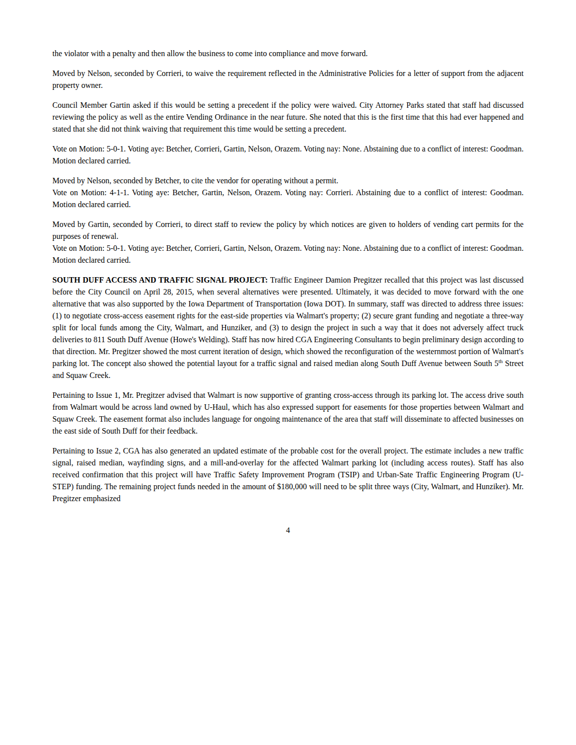the violator with a penalty and then allow the business to come into compliance and move forward.
Moved by Nelson, seconded by Corrieri, to waive the requirement reflected in the Administrative Policies for a letter of support from the adjacent property owner.
Council Member Gartin asked if this would be setting a precedent if the policy were waived. City Attorney Parks stated that staff had discussed reviewing the policy as well as the entire Vending Ordinance in the near future. She noted that this is the first time that this had ever happened and stated that she did not think waiving that requirement this time would be setting a precedent.
Vote on Motion: 5-0-1. Voting aye: Betcher, Corrieri, Gartin, Nelson, Orazem. Voting nay: None. Abstaining due to a conflict of interest: Goodman. Motion declared carried.
Moved by Nelson, seconded by Betcher, to cite the vendor for operating without a permit.
Vote on Motion: 4-1-1. Voting aye: Betcher, Gartin, Nelson, Orazem. Voting nay: Corrieri. Abstaining due to a conflict of interest: Goodman. Motion declared carried.
Moved by Gartin, seconded by Corrieri, to direct staff to review the policy by which notices are given to holders of vending cart permits for the purposes of renewal.
Vote on Motion: 5-0-1. Voting aye: Betcher, Corrieri, Gartin, Nelson, Orazem. Voting nay: None. Abstaining due to a conflict of interest: Goodman. Motion declared carried.
SOUTH DUFF ACCESS AND TRAFFIC SIGNAL PROJECT: Traffic Engineer Damion Pregitzer recalled that this project was last discussed before the City Council on April 28, 2015, when several alternatives were presented. Ultimately, it was decided to move forward with the one alternative that was also supported by the Iowa Department of Transportation (Iowa DOT). In summary, staff was directed to address three issues: (1) to negotiate cross-access easement rights for the east-side properties via Walmart's property; (2) secure grant funding and negotiate a three-way split for local funds among the City, Walmart, and Hunziker, and (3) to design the project in such a way that it does not adversely affect truck deliveries to 811 South Duff Avenue (Howe's Welding). Staff has now hired CGA Engineering Consultants to begin preliminary design according to that direction. Mr. Pregitzer showed the most current iteration of design, which showed the reconfiguration of the westernmost portion of Walmart's parking lot. The concept also showed the potential layout for a traffic signal and raised median along South Duff Avenue between South 5th Street and Squaw Creek.
Pertaining to Issue 1, Mr. Pregitzer advised that Walmart is now supportive of granting cross-access through its parking lot. The access drive south from Walmart would be across land owned by U-Haul, which has also expressed support for easements for those properties between Walmart and Squaw Creek. The easement format also includes language for ongoing maintenance of the area that staff will disseminate to affected businesses on the east side of South Duff for their feedback.
Pertaining to Issue 2, CGA has also generated an updated estimate of the probable cost for the overall project. The estimate includes a new traffic signal, raised median, wayfinding signs, and a mill-and-overlay for the affected Walmart parking lot (including access routes). Staff has also received confirmation that this project will have Traffic Safety Improvement Program (TSIP) and Urban-Sate Traffic Engineering Program (U-STEP) funding. The remaining project funds needed in the amount of $180,000 will need to be split three ways (City, Walmart, and Hunziker). Mr. Pregitzer emphasized
4